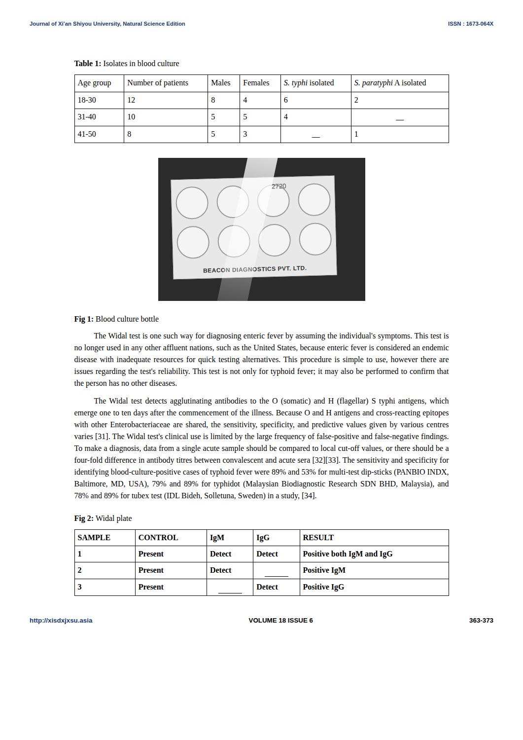Journal of Xi’an Shiyou University, Natural Science Edition
ISSN : 1673-064X
Table 1: Isolates in blood culture
| Age group | Number of patients | Males | Females | S. typhi isolated | S. paratyphi A isolated |
| 18-30 | 12 | 8 | 4 | 6 | 2 |
| 31-40 | 10 | 5 | 5 | 4 | __ |
| 41-50 | 8 | 5 | 3 | __ | 1 |
BEACON DIAGNOSTICS PVT. LTD.
2720
Fig 1: Blood culture bottle
The Widal test is one such way for diagnosing enteric fever by assuming the individual's symptoms. This test is no longer used in any other affluent nations, such as the United States, because enteric fever is considered an endemic disease with inadequate resources for quick testing alternatives. This procedure is simple to use, however there are issues regarding the test's reliability. This test is not only for typhoid fever; it may also be performed to confirm that the person has no other diseases.
The Widal test detects agglutinating antibodies to the O (somatic) and H (flagellar) S typhi antigens, which emerge one to ten days after the commencement of the illness. Because O and H antigens and cross-reacting epitopes with other Enterobacteriaceae are shared, the sensitivity, specificity, and predictive values given by various centres varies [31]. The Widal test's clinical use is limited by the large frequency of false-positive and false-negative findings. To make a diagnosis, data from a single acute sample should be compared to local cut-off values, or there should be a four-fold difference in antibody titres between convalescent and acute sera [32][33]. The sensitivity and specificity for identifying blood-culture-positive cases of typhoid fever were 89% and 53% for multi-test dip-sticks (PANBIO INDX, Baltimore, MD, USA), 79% and 89% for typhidot (Malaysian Biodiagnostic Research SDN BHD, Malaysia), and 78% and 89% for tubex test (IDL Bideh, Solletuna, Sweden) in a study, [34].
Fig 2: Widal plate
| SAMPLE | CONTROL | IgM | IgG | RESULT |
| 1 | Present | Detect | Detect | Positive both IgM and IgG |
| 2 | Present | Detect | | Positive IgM |
| 3 | Present | | Detect | Positive IgG |
http://xisdxjxsu.asia
VOLUME 18 ISSUE 6
363-373